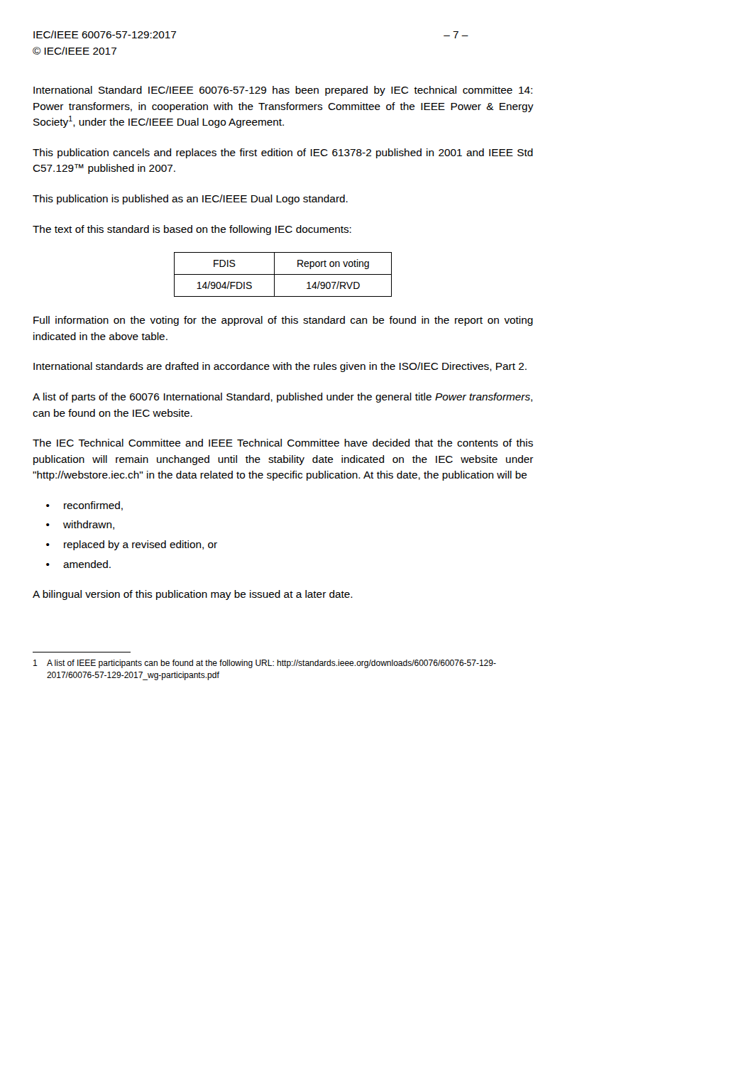IEC/IEEE 60076-57-129:2017
© IEC/IEEE 2017
– 7 –
International Standard IEC/IEEE 60076-57-129 has been prepared by IEC technical committee 14: Power transformers, in cooperation with the Transformers Committee of the IEEE Power & Energy Society1, under the IEC/IEEE Dual Logo Agreement.
This publication cancels and replaces the first edition of IEC 61378-2 published in 2001 and IEEE Std C57.129™ published in 2007.
This publication is published as an IEC/IEEE Dual Logo standard.
The text of this standard is based on the following IEC documents:
| FDIS | Report on voting |
| 14/904/FDIS | 14/907/RVD |
Full information on the voting for the approval of this standard can be found in the report on voting indicated in the above table.
International standards are drafted in accordance with the rules given in the ISO/IEC Directives, Part 2.
A list of parts of the 60076 International Standard, published under the general title Power transformers, can be found on the IEC website.
The IEC Technical Committee and IEEE Technical Committee have decided that the contents of this publication will remain unchanged until the stability date indicated on the IEC website under "http://webstore.iec.ch" in the data related to the specific publication. At this date, the publication will be
reconfirmed,
withdrawn,
replaced by a revised edition, or
amended.
A bilingual version of this publication may be issued at a later date.
1
A list of IEEE participants can be found at the following URL: http://standards.ieee.org/downloads/60076/60076-57-129-2017/60076-57-129-2017_wg-participants.pdf